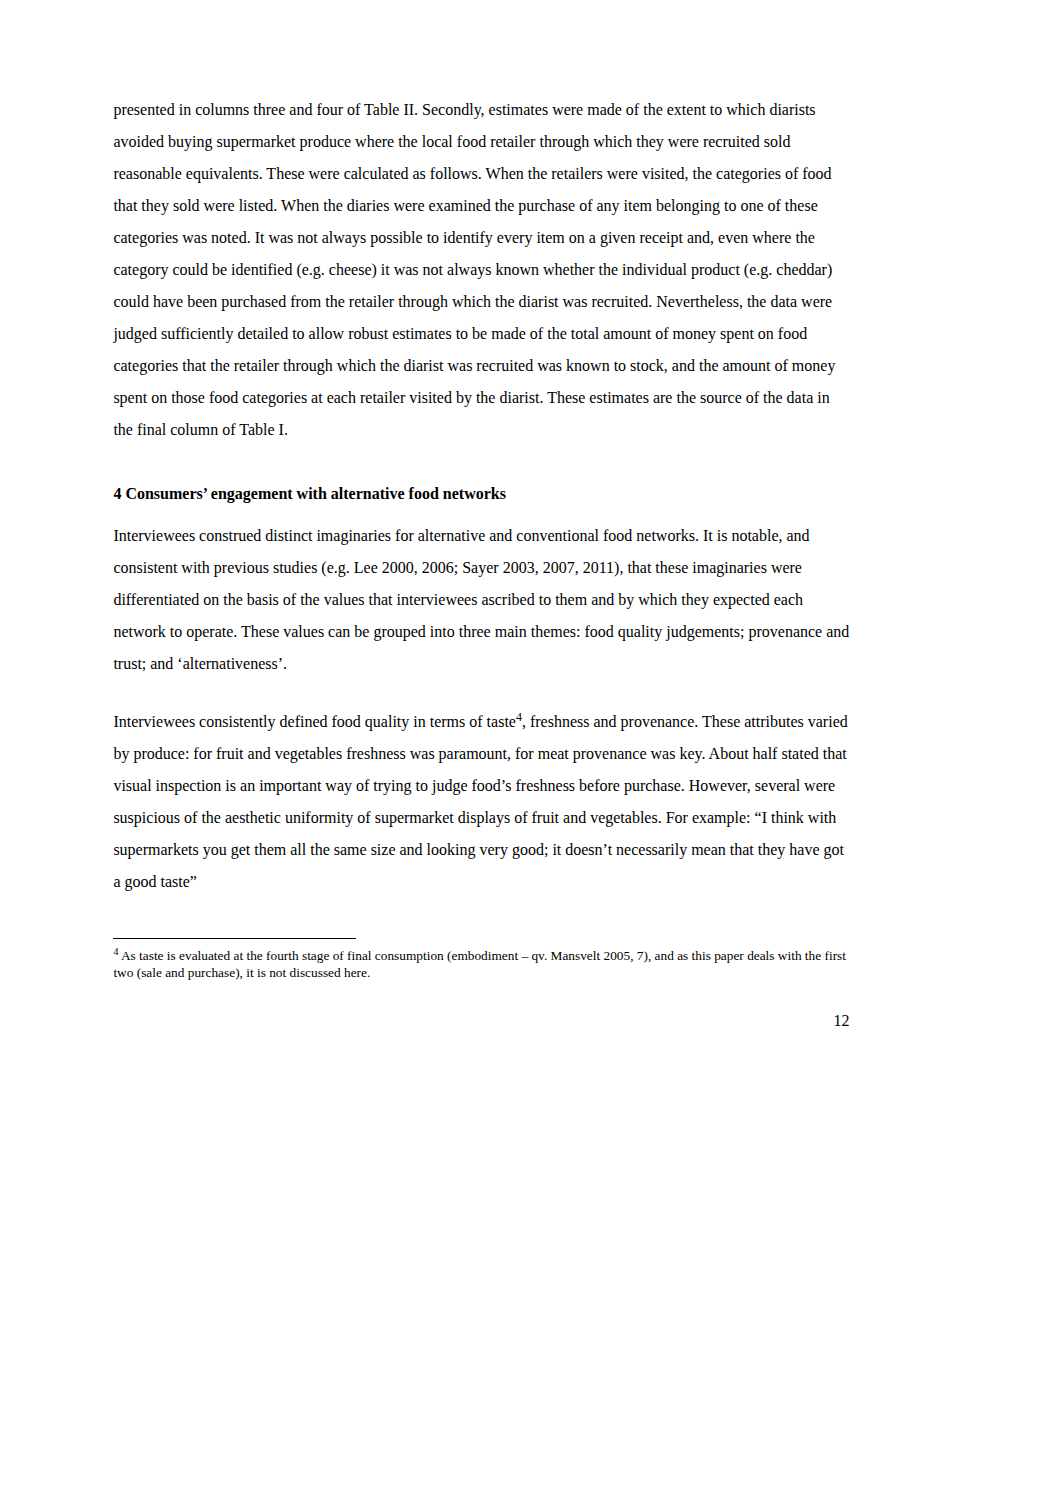presented in columns three and four of Table II. Secondly, estimates were made of the extent to which diarists avoided buying supermarket produce where the local food retailer through which they were recruited sold reasonable equivalents. These were calculated as follows. When the retailers were visited, the categories of food that they sold were listed. When the diaries were examined the purchase of any item belonging to one of these categories was noted. It was not always possible to identify every item on a given receipt and, even where the category could be identified (e.g. cheese) it was not always known whether the individual product (e.g. cheddar) could have been purchased from the retailer through which the diarist was recruited. Nevertheless, the data were judged sufficiently detailed to allow robust estimates to be made of the total amount of money spent on food categories that the retailer through which the diarist was recruited was known to stock, and the amount of money spent on those food categories at each retailer visited by the diarist. These estimates are the source of the data in the final column of Table I.
4 Consumers’ engagement with alternative food networks
Interviewees construed distinct imaginaries for alternative and conventional food networks. It is notable, and consistent with previous studies (e.g. Lee 2000, 2006; Sayer 2003, 2007, 2011), that these imaginaries were differentiated on the basis of the values that interviewees ascribed to them and by which they expected each network to operate. These values can be grouped into three main themes: food quality judgements; provenance and trust; and ‘alternativeness’.
Interviewees consistently defined food quality in terms of taste4, freshness and provenance. These attributes varied by produce: for fruit and vegetables freshness was paramount, for meat provenance was key. About half stated that visual inspection is an important way of trying to judge food’s freshness before purchase. However, several were suspicious of the aesthetic uniformity of supermarket displays of fruit and vegetables. For example: “I think with supermarkets you get them all the same size and looking very good; it doesn’t necessarily mean that they have got a good taste”
4 As taste is evaluated at the fourth stage of final consumption (embodiment – qv. Mansvelt 2005, 7), and as this paper deals with the first two (sale and purchase), it is not discussed here.
12